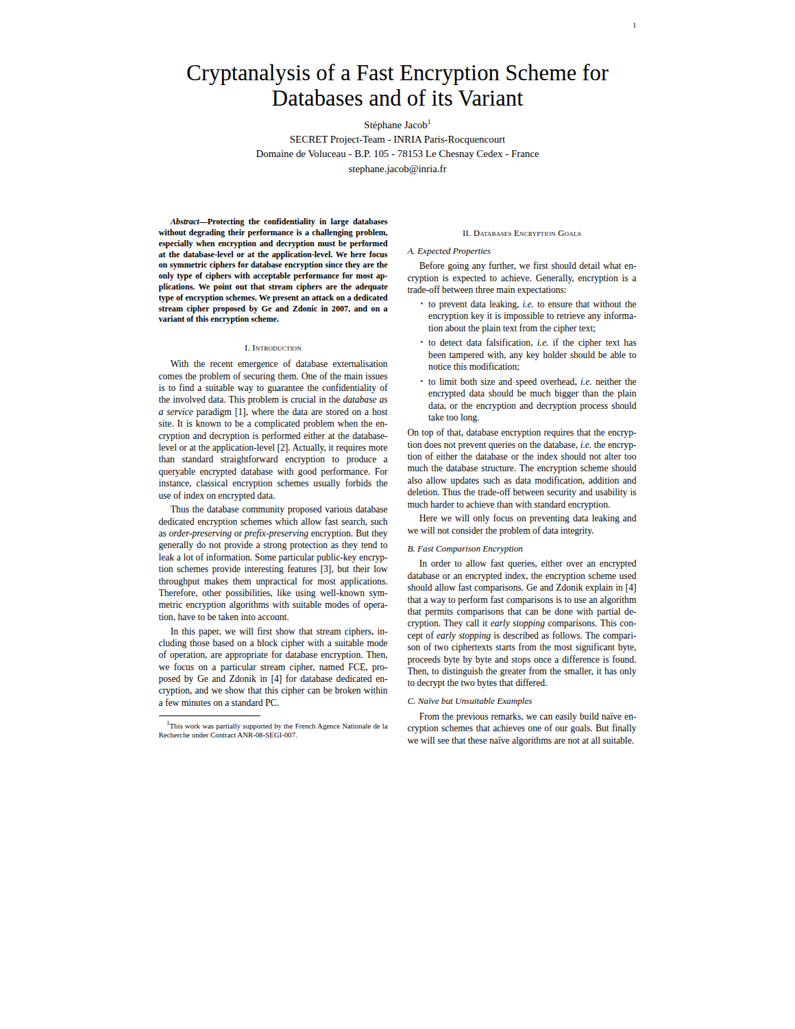1
Cryptanalysis of a Fast Encryption Scheme for Databases and of its Variant
Stéphane Jacob1
SECRET Project-Team - INRIA Paris-Rocquencourt
Domaine de Voluceau - B.P. 105 - 78153 Le Chesnay Cedex - France
stephane.jacob@inria.fr
Abstract—Protecting the confidentiality in large databases without degrading their performance is a challenging problem, especially when encryption and decryption must be performed at the database-level or at the application-level. We here focus on symmetric ciphers for database encryption since they are the only type of ciphers with acceptable performance for most applications. We point out that stream ciphers are the adequate type of encryption schemes. We present an attack on a dedicated stream cipher proposed by Ge and Zdonic in 2007, and on a variant of this encryption scheme.
I. Introduction
With the recent emergence of database externalisation comes the problem of securing them. One of the main issues is to find a suitable way to guarantee the confidentiality of the involved data. This problem is crucial in the database as a service paradigm [1], where the data are stored on a host site. It is known to be a complicated problem when the encryption and decryption is performed either at the database-level or at the application-level [2]. Actually, it requires more than standard straightforward encryption to produce a queryable encrypted database with good performance. For instance, classical encryption schemes usually forbids the use of index on encrypted data.
Thus the database community proposed various database dedicated encryption schemes which allow fast search, such as order-preserving or prefix-preserving encryption. But they generally do not provide a strong protection as they tend to leak a lot of information. Some particular public-key encryption schemes provide interesting features [3], but their low throughput makes them unpractical for most applications. Therefore, other possibilities, like using well-known symmetric encryption algorithms with suitable modes of operation, have to be taken into account.
In this paper, we will first show that stream ciphers, including those based on a block cipher with a suitable mode of operation, are appropriate for database encryption. Then, we focus on a particular stream cipher, named FCE, proposed by Ge and Zdonik in [4] for database dedicated encryption, and we show that this cipher can be broken within a few minutes on a standard PC.
1This work was partially supported by the French Agence Nationale de la Recherche under Contract ANR-08-SEGI-007.
II. Databases Encryption Goals
A. Expected Properties
Before going any further, we first should detail what encryption is expected to achieve. Generally, encryption is a trade-off between three main expectations:
to prevent data leaking, i.e. to ensure that without the encryption key it is impossible to retrieve any information about the plain text from the cipher text;
to detect data falsification, i.e. if the cipher text has been tampered with, any key holder should be able to notice this modification;
to limit both size and speed overhead, i.e. neither the encrypted data should be much bigger than the plain data, or the encryption and decryption process should take too long.
On top of that, database encryption requires that the encryption does not prevent queries on the database, i.e. the encryption of either the database or the index should not alter too much the database structure. The encryption scheme should also allow updates such as data modification, addition and deletion. Thus the trade-off between security and usability is much harder to achieve than with standard encryption.
Here we will only focus on preventing data leaking and we will not consider the problem of data integrity.
B. Fast Comparison Encryption
In order to allow fast queries, either over an encrypted database or an encrypted index, the encryption scheme used should allow fast comparisons. Ge and Zdonik explain in [4] that a way to perform fast comparisons is to use an algorithm that permits comparisons that can be done with partial decryption. They call it early stopping comparisons. This concept of early stopping is described as follows. The comparison of two ciphertexts starts from the most significant byte, proceeds byte by byte and stops once a difference is found. Then, to distinguish the greater from the smaller, it has only to decrypt the two bytes that differed.
C. Naïve but Unsuitable Examples
From the previous remarks, we can easily build naïve encryption schemes that achieves one of our goals. But finally we will see that these naïve algorithms are not at all suitable.